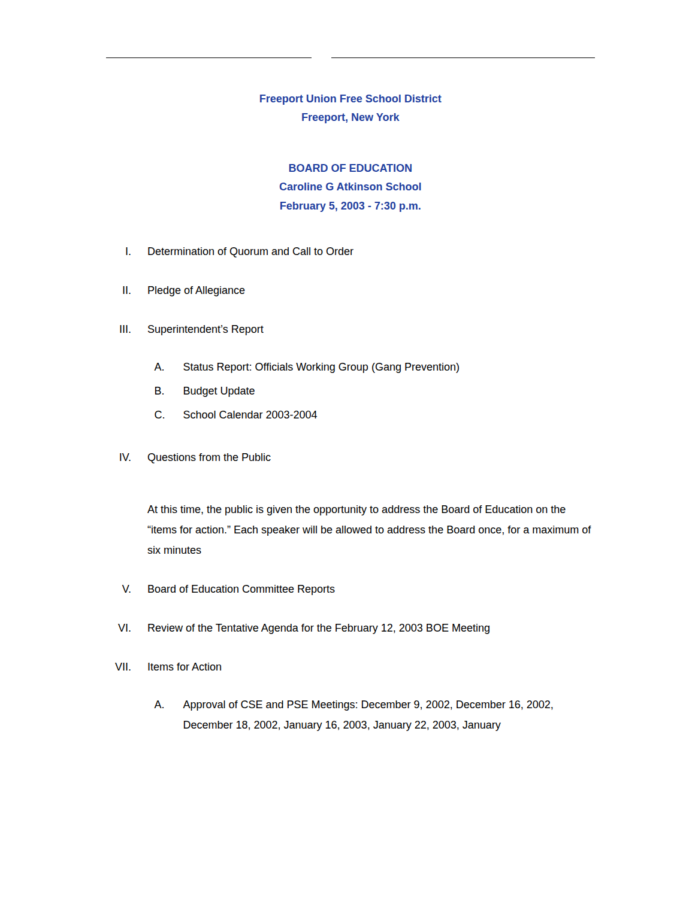Freeport Union Free School District
Freeport, New York
BOARD OF EDUCATION
Caroline G Atkinson School
February 5, 2003 - 7:30 p.m.
I. Determination of Quorum and Call to Order
II. Pledge of Allegiance
III. Superintendent’s Report
A. Status Report: Officials Working Group (Gang Prevention)
B. Budget Update
C. School Calendar 2003-2004
IV. Questions from the Public
At this time, the public is given the opportunity to address the Board of Education on the “items for action.” Each speaker will be allowed to address the Board once, for a maximum of six minutes
V. Board of Education Committee Reports
VI. Review of the Tentative Agenda for the February 12, 2003 BOE Meeting
VII. Items for Action
A. Approval of CSE and PSE Meetings: December 9, 2002, December 16, 2002, December 18, 2002, January 16, 2003, January 22, 2003, January